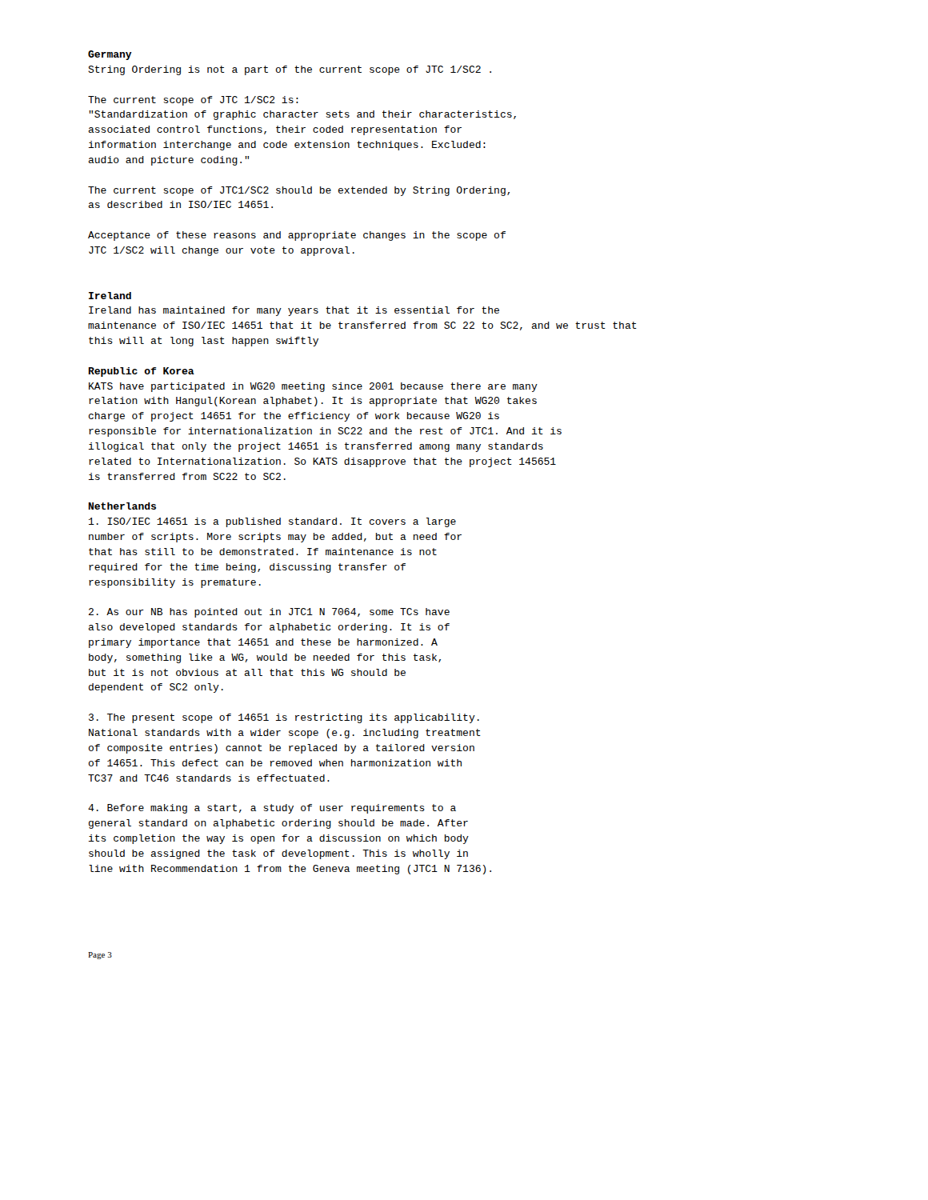Germany
String Ordering is not a part of the current scope of JTC 1/SC2 .
The current scope of JTC 1/SC2 is: "Standardization of graphic character sets and their characteristics, associated control functions, their coded representation for information interchange and code extension techniques. Excluded: audio and picture coding."
The current scope of JTC1/SC2 should be extended by String Ordering, as described in ISO/IEC 14651.
Acceptance of these reasons and appropriate changes in the scope of JTC 1/SC2 will change our vote to approval.
Ireland
Ireland has maintained for many years that it is essential for the maintenance of ISO/IEC 14651 that it be transferred from SC 22 to SC2, and we trust that this will at long last happen swiftly
Republic of Korea
KATS have participated in WG20 meeting since 2001 because there are many relation with Hangul(Korean alphabet). It is appropriate that WG20 takes charge of project 14651 for the efficiency of work because WG20 is responsible for internationalization in SC22 and the rest of JTC1. And it is illogical that only the project 14651 is transferred among many standards related to Internationalization. So KATS disapprove that the project 145651 is transferred from SC22 to SC2.
Netherlands
1. ISO/IEC 14651 is a published standard. It covers a large number of scripts. More scripts may be added, but a need for that has still to be demonstrated. If maintenance is not required for the time being, discussing transfer of responsibility is premature.
2. As our NB has pointed out in JTC1 N 7064, some TCs have also developed standards for alphabetic ordering. It is of primary importance that 14651 and these be harmonized. A body, something like a WG, would be needed for this task, but it is not obvious at all that this WG should be dependent of SC2 only.
3. The present scope of 14651 is restricting its applicability. National standards with a wider scope (e.g. including treatment of composite entries) cannot be replaced by a tailored version of 14651. This defect can be removed when harmonization with TC37 and TC46 standards is effectuated.
4. Before making a start, a study of user requirements to a general standard on alphabetic ordering should be made. After its completion the way is open for a discussion on which body should be assigned the task of development. This is wholly in line with Recommendation 1 from the Geneva meeting (JTC1 N 7136).
Page 3